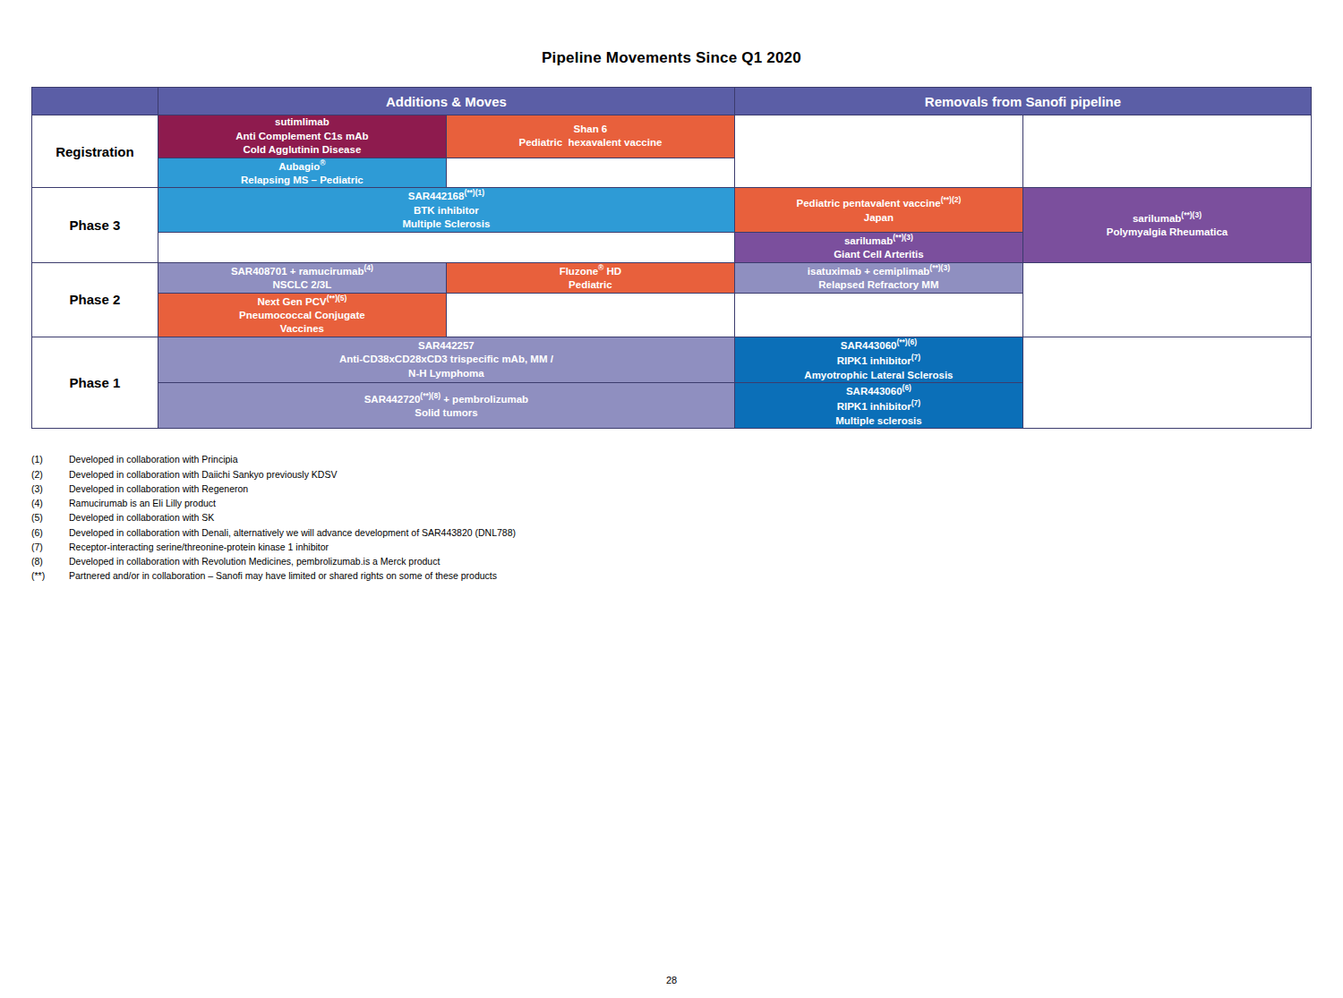Pipeline Movements Since Q1 2020
| | Additions & Moves | Removals from Sanofi pipeline |
| Registration | sutimlimab Anti Complement C1s mAb Cold Agglutinin Disease | Shan 6 Pediatric hexavalent vaccine | | |
| Aubagio ® Relapsing MS – Pediatric | |
| Phase 3 | SAR442168 (**)(1) BTK inhibitor Multiple Sclerosis | Pediatric pentavalent vaccine (**)(2) Japan | sarilumab (**)(3) Polymyalgia Rheumatica |
| | sarilumab (**)(3) Giant Cell Arteritis |
| Phase 2 | SAR408701 + ramucirumab (4) NSCLC 2/3L | Fluzone ® HD Pediatric | isatuximab + cemiplimab (**)(3) Relapsed Refractory MM | |
| Next Gen PCV (**)(5) Pneumococcal Conjugate Vaccines | | |
| Phase 1 | SAR442257 Anti-CD38xCD28xCD3 trispecific mAb, MM / N-H Lymphoma | SAR443060 (**)(6) RIPK1 inhibitor (7) Amyotrophic Lateral Sclerosis | |
| SAR442720 (**)(8) + pembrolizumab Solid tumors | SAR443060 (6) RIPK1 inhibitor (7) Multiple sclerosis |
(1) Developed in collaboration with Principia
(2) Developed in collaboration with Daiichi Sankyo previously KDSV
(3) Developed in collaboration with Regeneron
(4) Ramucirumab is an Eli Lilly product
(5) Developed in collaboration with SK
(6) Developed in collaboration with Denali, alternatively we will advance development of SAR443820 (DNL788)
(7) Receptor-interacting serine/threonine-protein kinase 1 inhibitor
(8) Developed in collaboration with Revolution Medicines, pembrolizumab.is a Merck product
(**) Partnered and/or in collaboration – Sanofi may have limited or shared rights on some of these products
28